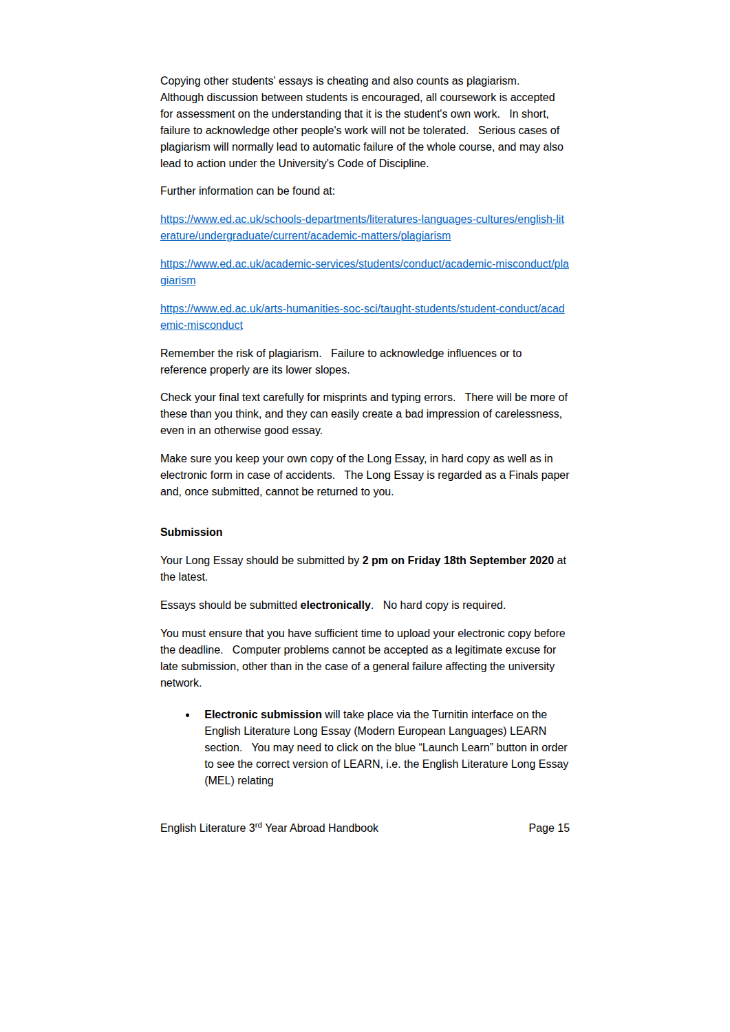Copying other students' essays is cheating and also counts as plagiarism. Although discussion between students is encouraged, all coursework is accepted for assessment on the understanding that it is the student's own work. In short, failure to acknowledge other people's work will not be tolerated. Serious cases of plagiarism will normally lead to automatic failure of the whole course, and may also lead to action under the University's Code of Discipline.
Further information can be found at:
https://www.ed.ac.uk/schools-departments/literatures-languages-cultures/english-literature/undergraduate/current/academic-matters/plagiarism
https://www.ed.ac.uk/academic-services/students/conduct/academic-misconduct/plagiarism
https://www.ed.ac.uk/arts-humanities-soc-sci/taught-students/student-conduct/academic-misconduct
Remember the risk of plagiarism. Failure to acknowledge influences or to reference properly are its lower slopes.
Check your final text carefully for misprints and typing errors. There will be more of these than you think, and they can easily create a bad impression of carelessness, even in an otherwise good essay.
Make sure you keep your own copy of the Long Essay, in hard copy as well as in electronic form in case of accidents. The Long Essay is regarded as a Finals paper and, once submitted, cannot be returned to you.
Submission
Your Long Essay should be submitted by 2 pm on Friday 18th September 2020 at the latest.
Essays should be submitted electronically. No hard copy is required.
You must ensure that you have sufficient time to upload your electronic copy before the deadline. Computer problems cannot be accepted as a legitimate excuse for late submission, other than in the case of a general failure affecting the university network.
Electronic submission will take place via the Turnitin interface on the English Literature Long Essay (Modern European Languages) LEARN section. You may need to click on the blue “Launch Learn” button in order to see the correct version of LEARN, i.e. the English Literature Long Essay (MEL) relating
English Literature 3rd Year Abroad Handbook Page 15